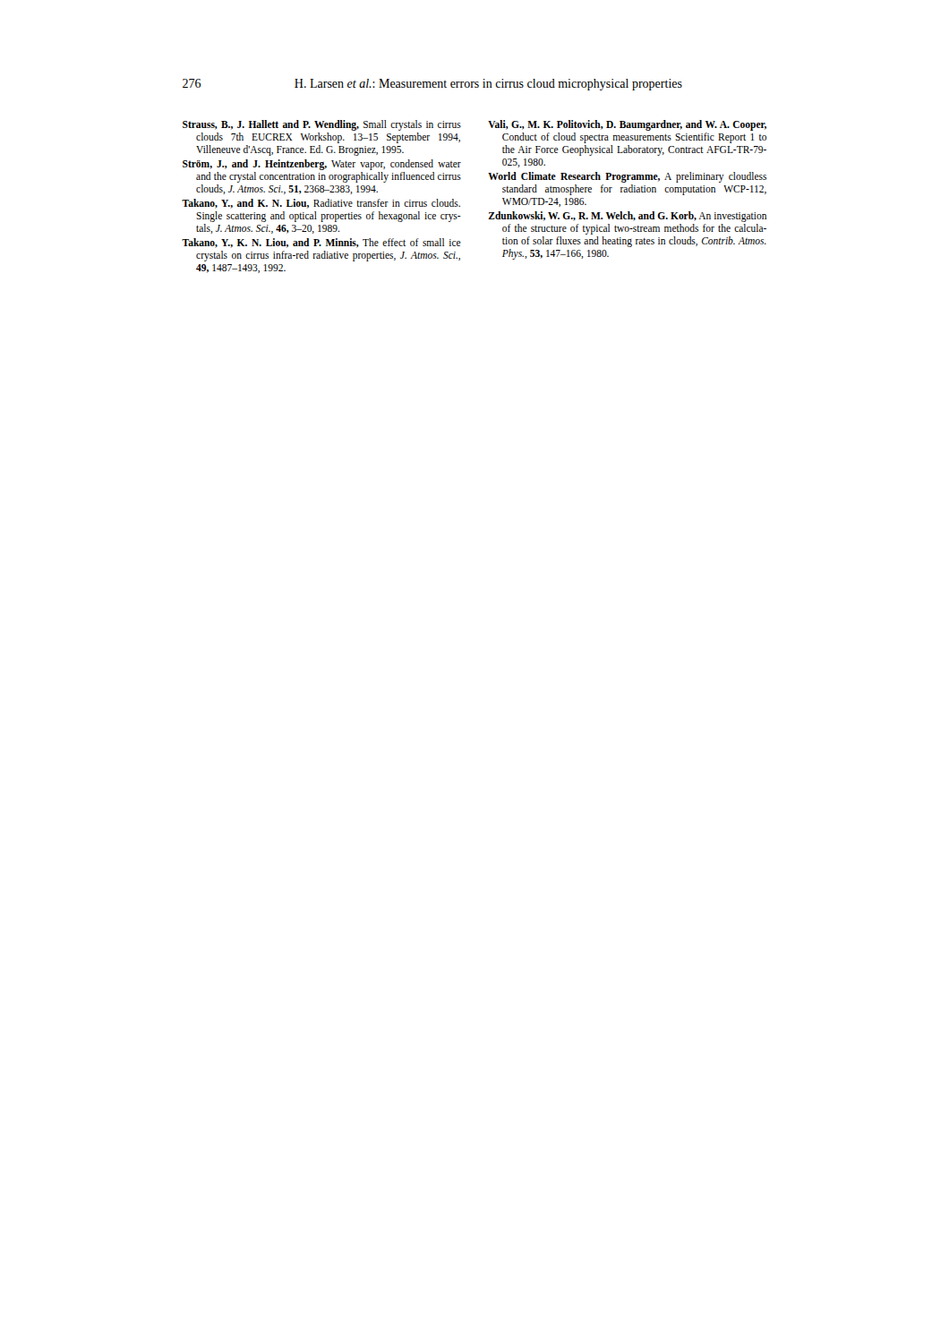276 H. Larsen et al.: Measurement errors in cirrus cloud microphysical properties
Strauss, B., J. Hallett and P. Wendling, Small crystals in cirrus clouds 7th EUCREX Workshop. 13–15 September 1994, Villeneuve d'Ascq, France. Ed. G. Brogniez, 1995.
Ström, J., and J. Heintzenberg, Water vapor, condensed water and the crystal concentration in orographically influenced cirrus clouds, J. Atmos. Sci., 51, 2368–2383, 1994.
Takano, Y., and K. N. Liou, Radiative transfer in cirrus clouds. Single scattering and optical properties of hexagonal ice crystals, J. Atmos. Sci., 46, 3–20, 1989.
Takano, Y., K. N. Liou, and P. Minnis, The effect of small ice crystals on cirrus infra-red radiative properties, J. Atmos. Sci., 49, 1487–1493, 1992.
Vali, G., M. K. Politovich, D. Baumgardner, and W. A. Cooper, Conduct of cloud spectra measurements Scientific Report 1 to the Air Force Geophysical Laboratory, Contract AFGL-TR-79-025, 1980.
World Climate Research Programme, A preliminary cloudless standard atmosphere for radiation computation WCP-112, WMO/TD-24, 1986.
Zdunkowski, W. G., R. M. Welch, and G. Korb, An investigation of the structure of typical two-stream methods for the calculation of solar fluxes and heating rates in clouds, Contrib. Atmos. Phys., 53, 147–166, 1980.